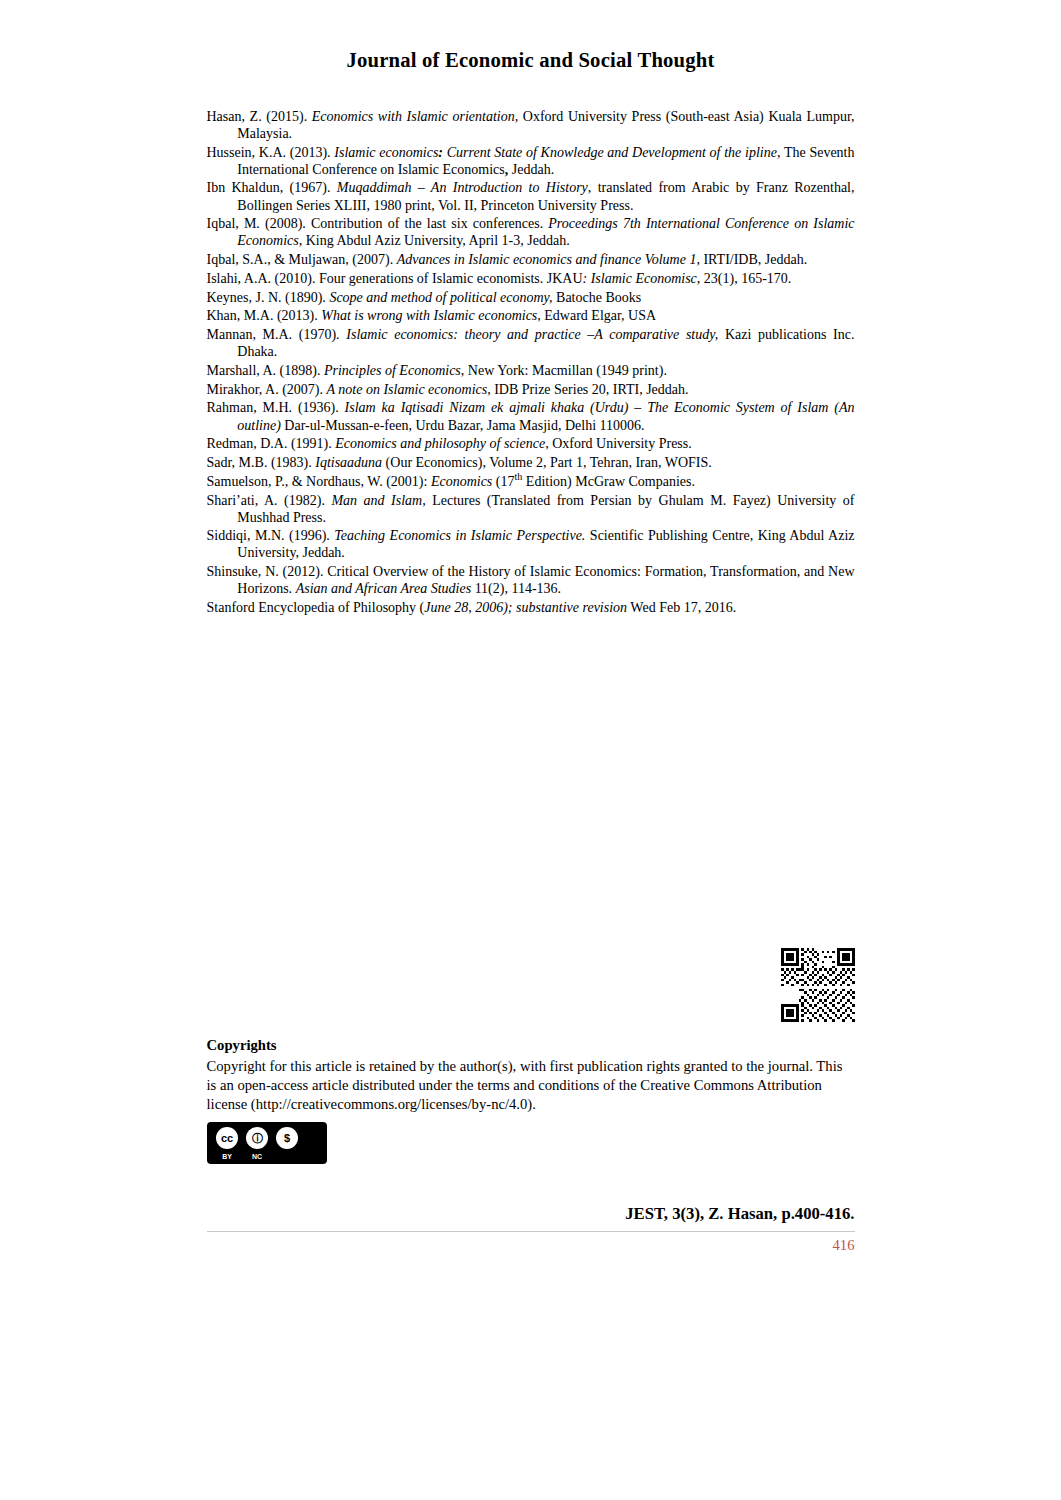Journal of Economic and Social Thought
Hasan, Z. (2015). Economics with Islamic orientation, Oxford University Press (South-east Asia) Kuala Lumpur, Malaysia.
Hussein, K.A. (2013). Islamic economics: Current State of Knowledge and Development of the ipline, The Seventh International Conference on Islamic Economics, Jeddah.
Ibn Khaldun, (1967). Muqaddimah – An Introduction to History, translated from Arabic by Franz Rozenthal, Bollingen Series XLIII, 1980 print, Vol. II, Princeton University Press.
Iqbal, M. (2008). Contribution of the last six conferences. Proceedings 7th International Conference on Islamic Economics, King Abdul Aziz University, April 1-3, Jeddah.
Iqbal, S.A., & Muljawan, (2007). Advances in Islamic economics and finance Volume 1, IRTI/IDB, Jeddah.
Islahi, A.A. (2010). Four generations of Islamic economists. JKAU: Islamic Economisc, 23(1), 165-170.
Keynes, J. N. (1890). Scope and method of political economy, Batoche Books
Khan, M.A. (2013). What is wrong with Islamic economics, Edward Elgar, USA
Mannan, M.A. (1970). Islamic economics: theory and practice –A comparative study, Kazi publications Inc. Dhaka.
Marshall, A. (1898). Principles of Economics, New York: Macmillan (1949 print).
Mirakhor, A. (2007). A note on Islamic economics, IDB Prize Series 20, IRTI, Jeddah.
Rahman, M.H. (1936). Islam ka Iqtisadi Nizam ek ajmali khaka (Urdu) – The Economic System of Islam (An outline) Dar-ul-Mussan-e-feen, Urdu Bazar, Jama Masjid, Delhi 110006.
Redman, D.A. (1991). Economics and philosophy of science, Oxford University Press.
Sadr, M.B. (1983). Iqtisaaduna (Our Economics), Volume 2, Part 1, Tehran, Iran, WOFIS.
Samuelson, P., & Nordhaus, W. (2001): Economics (17th Edition) McGraw Companies.
Shari’ati, A. (1982). Man and Islam, Lectures (Translated from Persian by Ghulam M. Fayez) University of Mushhad Press.
Siddiqi, M.N. (1996). Teaching Economics in Islamic Perspective. Scientific Publishing Centre, King Abdul Aziz University, Jeddah.
Shinsuke, N. (2012). Critical Overview of the History of Islamic Economics: Formation, Transformation, and New Horizons. Asian and African Area Studies 11(2), 114-136.
Stanford Encyclopedia of Philosophy (June 28, 2006); substantive revision Wed Feb 17, 2016.
Copyrights
Copyright for this article is retained by the author(s), with first publication rights granted to the journal. This is an open-access article distributed under the terms and conditions of the Creative Commons Attribution license (http://creativecommons.org/licenses/by-nc/4.0).
cc ⓘ $ BY NC
JEST, 3(3), Z. Hasan, p.400-416.
416